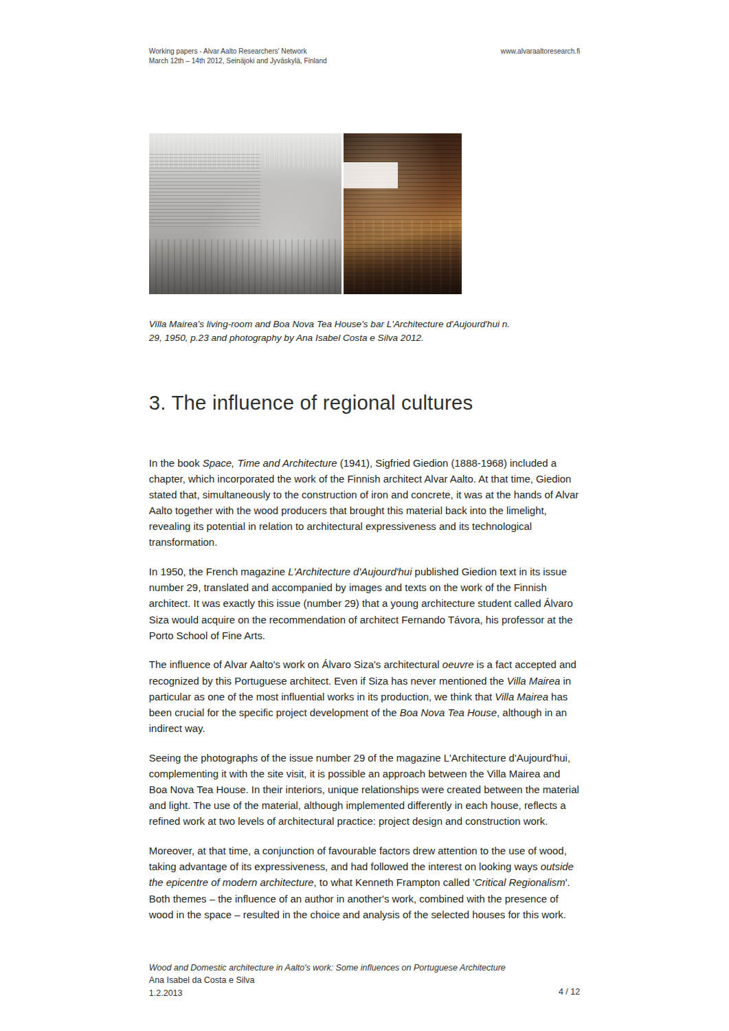Working papers - Alvar Aalto Researchers' Network
March 12th – 14th 2012, Seinäjoki and Jyväskylä, Finland
www.alvaraaltoresearch.fi
Villa Mairea's living-room and Boa Nova Tea House's bar L'Architecture d'Aujourd'hui n. 29, 1950, p.23 and photography by Ana Isabel Costa e Silva 2012.
3. The influence of regional cultures
In the book Space, Time and Architecture (1941), Sigfried Giedion (1888-1968) included a chapter, which incorporated the work of the Finnish architect Alvar Aalto. At that time, Giedion stated that, simultaneously to the construction of iron and concrete, it was at the hands of Alvar Aalto together with the wood producers that brought this material back into the limelight, revealing its potential in relation to architectural expressiveness and its technological transformation.
In 1950, the French magazine L'Architecture d'Aujourd'hui published Giedion text in its issue number 29, translated and accompanied by images and texts on the work of the Finnish architect. It was exactly this issue (number 29) that a young architecture student called Álvaro Siza would acquire on the recommendation of architect Fernando Távora, his professor at the Porto School of Fine Arts.
The influence of Alvar Aalto's work on Álvaro Siza's architectural oeuvre is a fact accepted and recognized by this Portuguese architect. Even if Siza has never mentioned the Villa Mairea in particular as one of the most influential works in its production, we think that Villa Mairea has been crucial for the specific project development of the Boa Nova Tea House, although in an indirect way.
Seeing the photographs of the issue number 29 of the magazine L'Architecture d'Aujourd'hui, complementing it with the site visit, it is possible an approach between the Villa Mairea and Boa Nova Tea House. In their interiors, unique relationships were created between the material and light. The use of the material, although implemented differently in each house, reflects a refined work at two levels of architectural practice: project design and construction work.
Moreover, at that time, a conjunction of favourable factors drew attention to the use of wood, taking advantage of its expressiveness, and had followed the interest on looking ways outside the epicentre of modern architecture, to what Kenneth Frampton called 'Critical Regionalism'. Both themes – the influence of an author in another's work, combined with the presence of wood in the space – resulted in the choice and analysis of the selected houses for this work.
Wood and Domestic architecture in Aalto's work: Some influences on Portuguese Architecture
Ana Isabel da Costa e Silva
1.2.2013
4 / 12